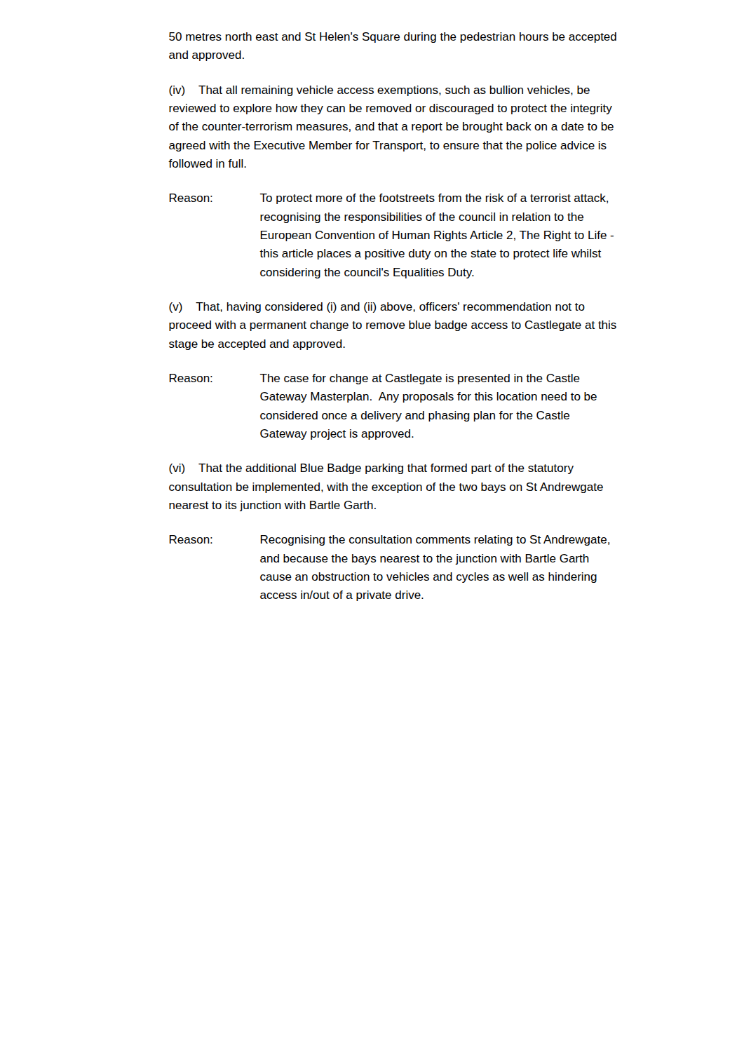50 metres north east and St Helen's Square during the pedestrian hours be accepted and approved.
(iv) That all remaining vehicle access exemptions, such as bullion vehicles, be reviewed to explore how they can be removed or discouraged to protect the integrity of the counter-terrorism measures, and that a report be brought back on a date to be agreed with the Executive Member for Transport, to ensure that the police advice is followed in full.
Reason:
To protect more of the footstreets from the risk of a terrorist attack, recognising the responsibilities of the council in relation to the European Convention of Human Rights Article 2, The Right to Life - this article places a positive duty on the state to protect life whilst considering the council's Equalities Duty.
(v) That, having considered (i) and (ii) above, officers' recommendation not to proceed with a permanent change to remove blue badge access to Castlegate at this stage be accepted and approved.
Reason:
The case for change at Castlegate is presented in the Castle Gateway Masterplan. Any proposals for this location need to be considered once a delivery and phasing plan for the Castle Gateway project is approved.
(vi) That the additional Blue Badge parking that formed part of the statutory consultation be implemented, with the exception of the two bays on St Andrewgate nearest to its junction with Bartle Garth.
Reason:
Recognising the consultation comments relating to St Andrewgate, and because the bays nearest to the junction with Bartle Garth cause an obstruction to vehicles and cycles as well as hindering access in/out of a private drive.